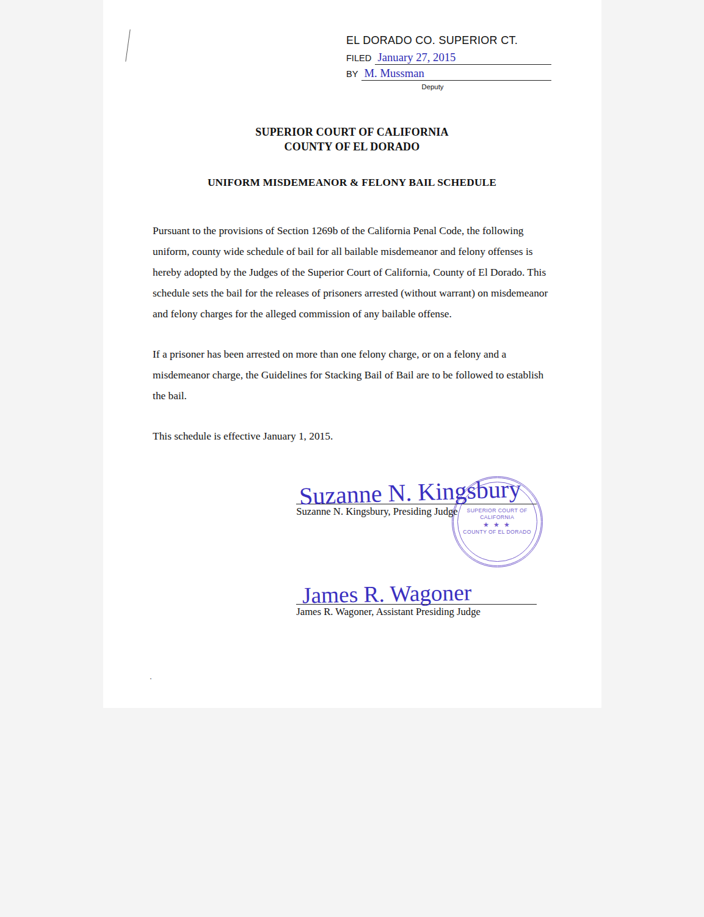EL DORADO CO. SUPERIOR CT.
FILED January 27, 2015
BY M. Mussman
Deputy
SUPERIOR COURT OF CALIFORNIA
COUNTY OF EL DORADO
UNIFORM MISDEMEANOR & FELONY BAIL SCHEDULE
Pursuant to the provisions of Section 1269b of the California Penal Code, the following uniform, county wide schedule of bail for all bailable misdemeanor and felony offenses is hereby adopted by the Judges of the Superior Court of California, County of El Dorado. This schedule sets the bail for the releases of prisoners arrested (without warrant) on misdemeanor and felony charges for the alleged commission of any bailable offense.
If a prisoner has been arrested on more than one felony charge, or on a felony and a misdemeanor charge, the Guidelines for Stacking Bail of Bail are to be followed to establish the bail.
This schedule is effective January 1, 2015.
SUPERIOR COURT OF CALIFORNIA
★ ★ ★
COUNTY OF EL DORADO
Suzanne N. Kingsbury
Suzanne N. Kingsbury, Presiding Judge
James R. Wagoner
James R. Wagoner, Assistant Presiding Judge
.